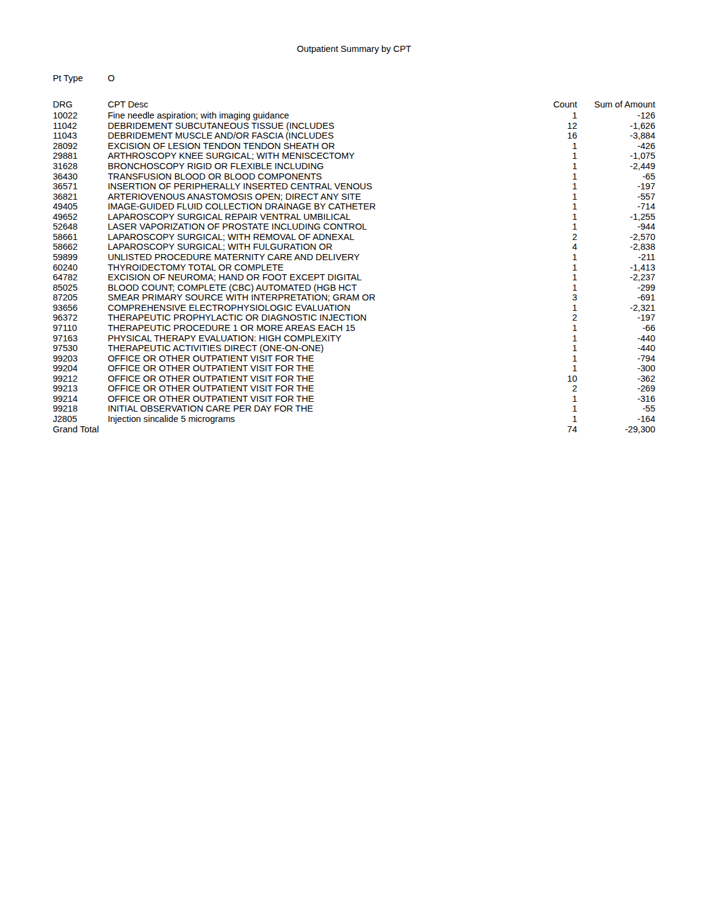Outpatient Summary by CPT
Pt Type O
| DRG | CPT Desc | Count | Sum of Amount |
| --- | --- | --- | --- |
| 10022 | Fine needle aspiration; with imaging guidance | 1 | -126 |
| 11042 | DEBRIDEMENT SUBCUTANEOUS TISSUE (INCLUDES | 12 | -1,626 |
| 11043 | DEBRIDEMENT MUSCLE AND/OR FASCIA (INCLUDES | 16 | -3,884 |
| 28092 | EXCISION OF LESION TENDON TENDON SHEATH OR | 1 | -426 |
| 29881 | ARTHROSCOPY KNEE SURGICAL; WITH MENISCECTOMY | 1 | -1,075 |
| 31628 | BRONCHOSCOPY RIGID OR FLEXIBLE INCLUDING | 1 | -2,449 |
| 36430 | TRANSFUSION BLOOD OR BLOOD COMPONENTS | 1 | -65 |
| 36571 | INSERTION OF PERIPHERALLY INSERTED CENTRAL VENOUS | 1 | -197 |
| 36821 | ARTERIOVENOUS ANASTOMOSIS OPEN; DIRECT ANY SITE | 1 | -557 |
| 49405 | IMAGE-GUIDED FLUID COLLECTION DRAINAGE BY CATHETER | 1 | -714 |
| 49652 | LAPAROSCOPY SURGICAL REPAIR VENTRAL UMBILICAL | 1 | -1,255 |
| 52648 | LASER VAPORIZATION OF PROSTATE INCLUDING CONTROL | 1 | -944 |
| 58661 | LAPAROSCOPY SURGICAL; WITH REMOVAL OF ADNEXAL | 2 | -2,570 |
| 58662 | LAPAROSCOPY SURGICAL; WITH FULGURATION OR | 4 | -2,838 |
| 59899 | UNLISTED PROCEDURE MATERNITY CARE AND DELIVERY | 1 | -211 |
| 60240 | THYROIDECTOMY TOTAL OR COMPLETE | 1 | -1,413 |
| 64782 | EXCISION OF NEUROMA; HAND OR FOOT EXCEPT DIGITAL | 1 | -2,237 |
| 85025 | BLOOD COUNT; COMPLETE (CBC) AUTOMATED (HGB HCT | 1 | -299 |
| 87205 | SMEAR PRIMARY SOURCE WITH INTERPRETATION; GRAM OR | 3 | -691 |
| 93656 | COMPREHENSIVE ELECTROPHYSIOLOGIC EVALUATION | 1 | -2,321 |
| 96372 | THERAPEUTIC PROPHYLACTIC OR DIAGNOSTIC INJECTION | 2 | -197 |
| 97110 | THERAPEUTIC PROCEDURE 1 OR MORE AREAS EACH 15 | 1 | -66 |
| 97163 | PHYSICAL THERAPY EVALUATION: HIGH COMPLEXITY | 1 | -440 |
| 97530 | THERAPEUTIC ACTIVITIES DIRECT (ONE-ON-ONE) | 1 | -440 |
| 99203 | OFFICE OR OTHER OUTPATIENT VISIT FOR THE | 1 | -794 |
| 99204 | OFFICE OR OTHER OUTPATIENT VISIT FOR THE | 1 | -300 |
| 99212 | OFFICE OR OTHER OUTPATIENT VISIT FOR THE | 10 | -362 |
| 99213 | OFFICE OR OTHER OUTPATIENT VISIT FOR THE | 2 | -269 |
| 99214 | OFFICE OR OTHER OUTPATIENT VISIT FOR THE | 1 | -316 |
| 99218 | INITIAL OBSERVATION CARE PER DAY FOR THE | 1 | -55 |
| J2805 | Injection sincalide 5 micrograms | 1 | -164 |
| Grand Total | | 74 | -29,300 |